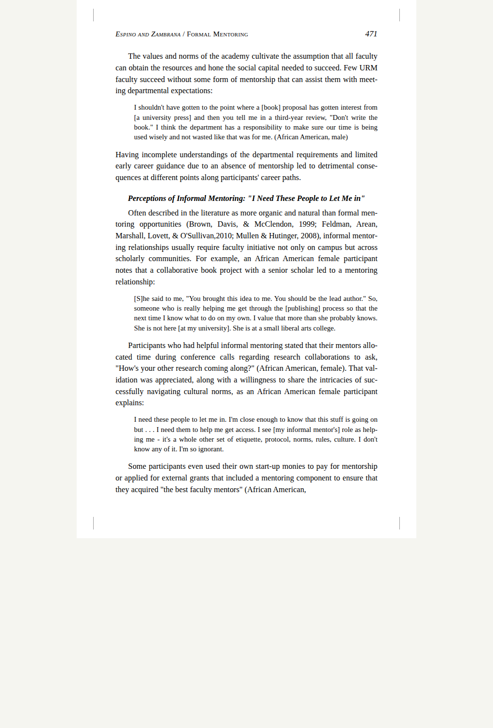Espino and Zambrana / Formal Mentoring 471
The values and norms of the academy cultivate the assumption that all faculty can obtain the resources and hone the social capital needed to succeed. Few URM faculty succeed without some form of mentorship that can assist them with meeting departmental expectations:
I shouldn't have gotten to the point where a [book] proposal has gotten interest from [a university press] and then you tell me in a third-year review, "Don't write the book." I think the department has a responsibility to make sure our time is being used wisely and not wasted like that was for me. (African American, male)
Having incomplete understandings of the departmental requirements and limited early career guidance due to an absence of mentorship led to detrimental consequences at different points along participants' career paths.
Perceptions of Informal Mentoring: "I Need These People to Let Me in"
Often described in the literature as more organic and natural than formal mentoring opportunities (Brown, Davis, & McClendon, 1999; Feldman, Arean, Marshall, Lovett, & O'Sullivan,2010; Mullen & Hutinger, 2008), informal mentoring relationships usually require faculty initiative not only on campus but across scholarly communities. For example, an African American female participant notes that a collaborative book project with a senior scholar led to a mentoring relationship:
[S]he said to me, "You brought this idea to me. You should be the lead author." So, someone who is really helping me get through the [publishing] process so that the next time I know what to do on my own. I value that more than she probably knows. She is not here [at my university]. She is at a small liberal arts college.
Participants who had helpful informal mentoring stated that their mentors allocated time during conference calls regarding research collaborations to ask, "How's your other research coming along?" (African American, female). That validation was appreciated, along with a willingness to share the intricacies of successfully navigating cultural norms, as an African American female participant explains:
I need these people to let me in. I'm close enough to know that this stuff is going on but . . . I need them to help me get access. I see [my informal mentor's] role as helping me - it's a whole other set of etiquette, protocol, norms, rules, culture. I don't know any of it. I'm so ignorant.
Some participants even used their own start-up monies to pay for mentorship or applied for external grants that included a mentoring component to ensure that they acquired "the best faculty mentors" (African American,